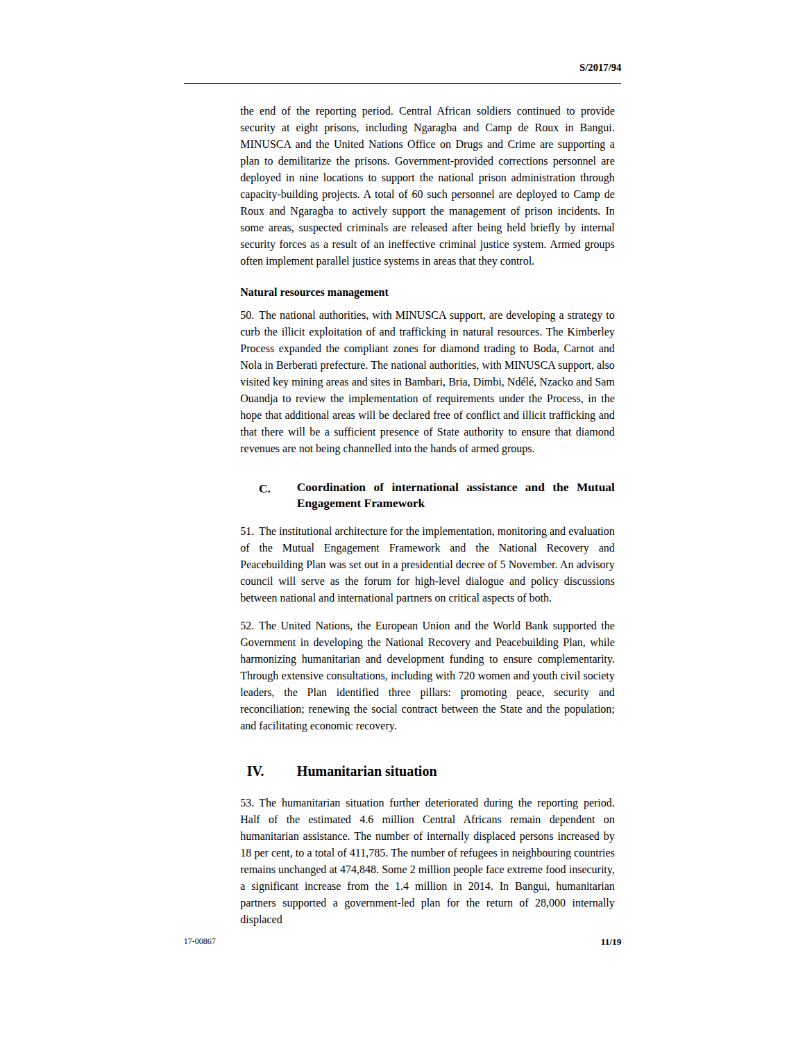S/2017/94
the end of the reporting period. Central African soldiers continued to provide security at eight prisons, including Ngaragba and Camp de Roux in Bangui. MINUSCA and the United Nations Office on Drugs and Crime are supporting a plan to demilitarize the prisons. Government-provided corrections personnel are deployed in nine locations to support the national prison administration through capacity-building projects. A total of 60 such personnel are deployed to Camp de Roux and Ngaragba to actively support the management of prison incidents. In some areas, suspected criminals are released after being held briefly by internal security forces as a result of an ineffective criminal justice system. Armed groups often implement parallel justice systems in areas that they control.
Natural resources management
50. The national authorities, with MINUSCA support, are developing a strategy to curb the illicit exploitation of and trafficking in natural resources. The Kimberley Process expanded the compliant zones for diamond trading to Boda, Carnot and Nola in Berberati prefecture. The national authorities, with MINUSCA support, also visited key mining areas and sites in Bambari, Bria, Dimbi, Ndélé, Nzacko and Sam Ouandja to review the implementation of requirements under the Process, in the hope that additional areas will be declared free of conflict and illicit trafficking and that there will be a sufficient presence of State authority to ensure that diamond revenues are not being channelled into the hands of armed groups.
C.
Coordination of international assistance and the Mutual Engagement Framework
51. The institutional architecture for the implementation, monitoring and evaluation of the Mutual Engagement Framework and the National Recovery and Peacebuilding Plan was set out in a presidential decree of 5 November. An advisory council will serve as the forum for high-level dialogue and policy discussions between national and international partners on critical aspects of both.
52. The United Nations, the European Union and the World Bank supported the Government in developing the National Recovery and Peacebuilding Plan, while harmonizing humanitarian and development funding to ensure complementarity. Through extensive consultations, including with 720 women and youth civil society leaders, the Plan identified three pillars: promoting peace, security and reconciliation; renewing the social contract between the State and the population; and facilitating economic recovery.
IV.
Humanitarian situation
53. The humanitarian situation further deteriorated during the reporting period. Half of the estimated 4.6 million Central Africans remain dependent on humanitarian assistance. The number of internally displaced persons increased by 18 per cent, to a total of 411,785. The number of refugees in neighbouring countries remains unchanged at 474,848. Some 2 million people face extreme food insecurity, a significant increase from the 1.4 million in 2014. In Bangui, humanitarian partners supported a government-led plan for the return of 28,000 internally displaced
17-00867
11/19